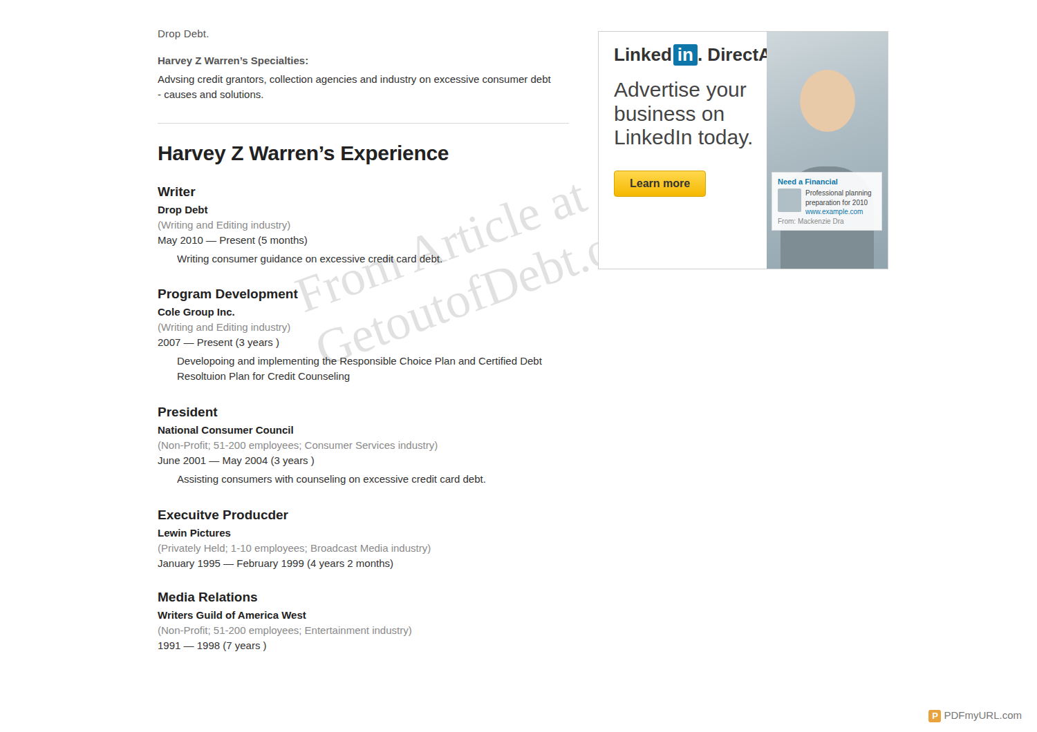From Article at GetoutofDebt.org
Linkedin. DirectAds
Advertise your business on LinkedIn today.
Learn more
Need a Financial
Professional planning
preparation for 2010
www.example.com
From: Mackenzie Dra
Drop Debt.
Harvey Z Warren’s Specialties:
Advsing credit grantors, collection agencies and industry on excessive consumer debt - causes and solutions.
Harvey Z Warren’s Experience
Writer
Drop Debt
(Writing and Editing industry)
May 2010 — Present (5 months)
Writing consumer guidance on excessive credit card debt.
Program Development
Cole Group Inc.
(Writing and Editing industry)
2007 — Present (3 years )
Developoing and implementing the Responsible Choice Plan and Certified Debt Resoltuion Plan for Credit Counseling
President
National Consumer Council
(Non-Profit; 51-200 employees; Consumer Services industry)
June 2001 — May 2004 (3 years )
Assisting consumers with counseling on excessive credit card debt.
Execuitve Producder
Lewin Pictures
(Privately Held; 1-10 employees; Broadcast Media industry)
January 1995 — February 1999 (4 years 2 months)
Media Relations
Writers Guild of America West
(Non-Profit; 51-200 employees; Entertainment industry)
1991 — 1998 (7 years )
PPDFmyURL.com